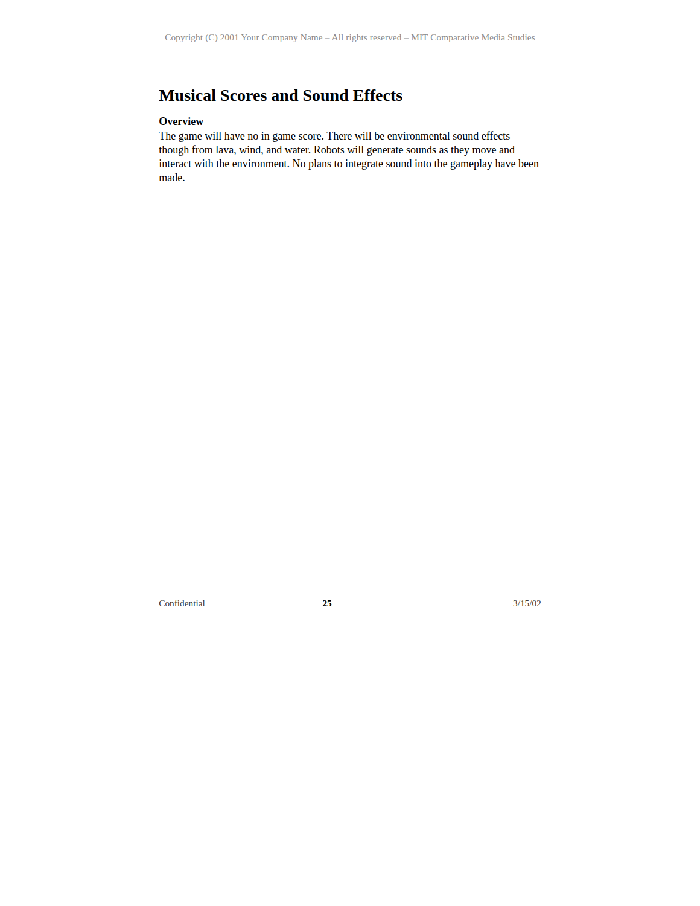Copyright (C) 2001 Your Company Name – All rights reserved – MIT Comparative Media Studies
Musical Scores and Sound Effects
Overview
The game will have no in game score. There will be environmental sound effects though from lava, wind, and water. Robots will generate sounds as they move and interact with the environment. No plans to integrate sound into the gameplay have been made.
Confidential
25
3/15/02